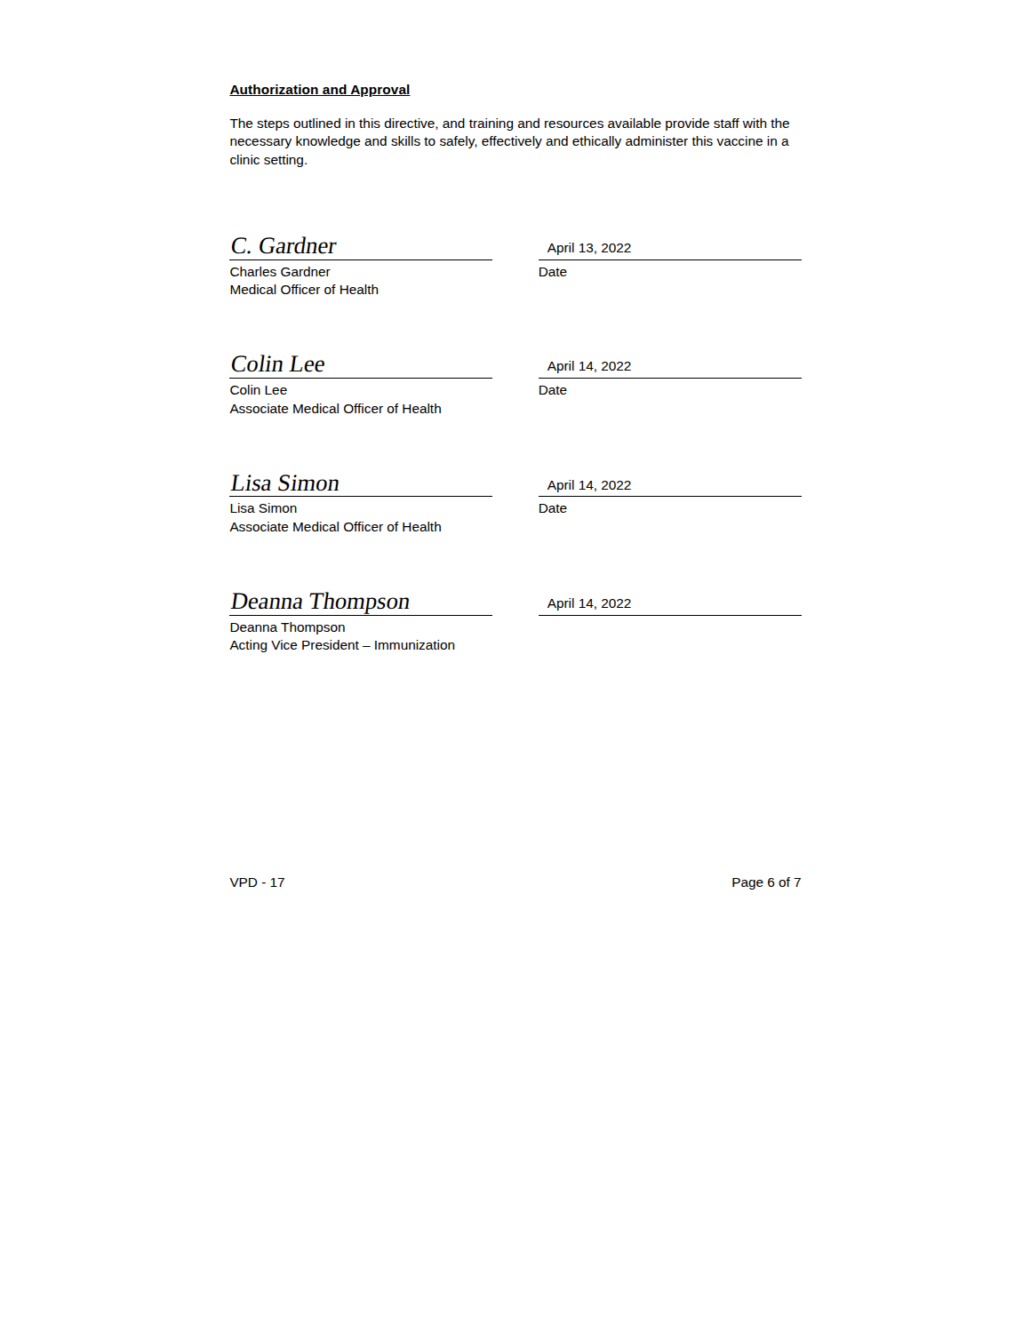Authorization and Approval
The steps outlined in this directive, and training and resources available provide staff with the necessary knowledge and skills to safely, effectively and ethically administer this vaccine in a clinic setting.
| C. Gardner Charles Gardner Medical Officer of Health | | April 13, 2022 Date |
| Colin Lee Colin Lee Associate Medical Officer of Health | | April 14, 2022 Date |
| Lisa Simon Lisa Simon Associate Medical Officer of Health | | April 14, 2022 Date |
| Deanna Thompson Deanna Thompson Acting Vice President – Immunization | | April 14, 2022 |
VPD - 17
Page 6 of 7